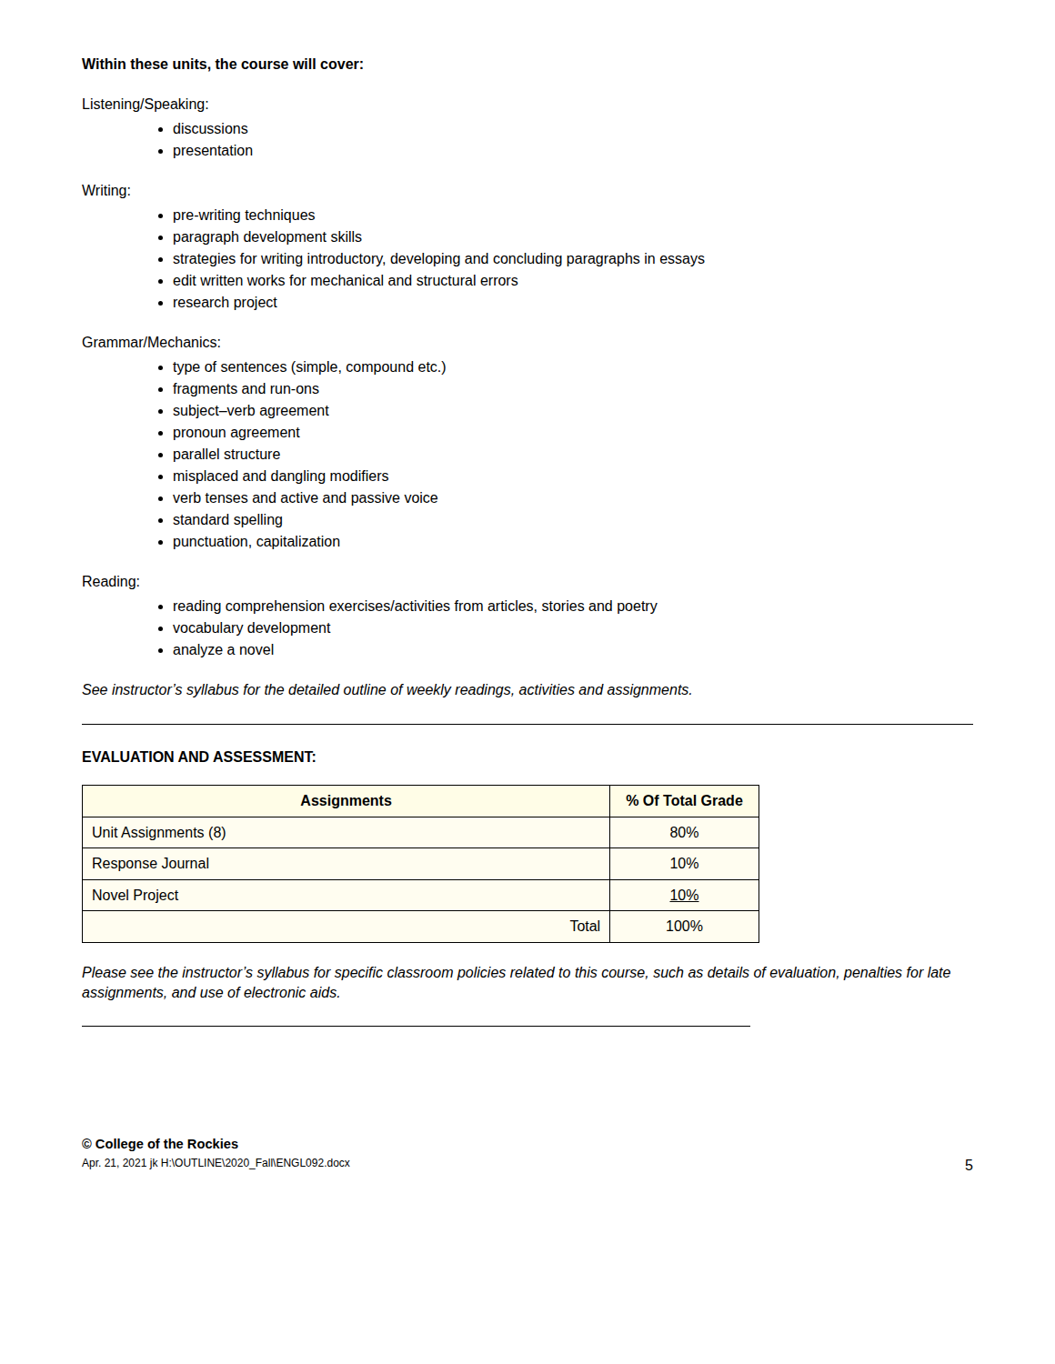Within these units, the course will cover:
Listening/Speaking:
discussions
presentation
Writing:
pre-writing techniques
paragraph development skills
strategies for writing introductory, developing and concluding paragraphs in essays
edit written works for mechanical and structural errors
research project
Grammar/Mechanics:
type of sentences (simple, compound etc.)
fragments and run-ons
subject–verb agreement
pronoun agreement
parallel structure
misplaced and dangling modifiers
verb tenses and active and passive voice
standard spelling
punctuation, capitalization
Reading:
reading comprehension exercises/activities from articles, stories and poetry
vocabulary development
analyze a novel
See instructor’s syllabus for the detailed outline of weekly readings, activities and assignments.
EVALUATION AND ASSESSMENT:
| Assignments | % Of Total Grade |
| --- | --- |
| Unit Assignments (8) | 80% |
| Response Journal | 10% |
| Novel Project | 10% |
| Total | 100% |
Please see the instructor’s syllabus for specific classroom policies related to this course, such as details of evaluation, penalties for late assignments, and use of electronic aids.
© College of the Rockies
Apr. 21, 2021 jk H:\OUTLINE\2020_Fall\ENGL092.docx 5